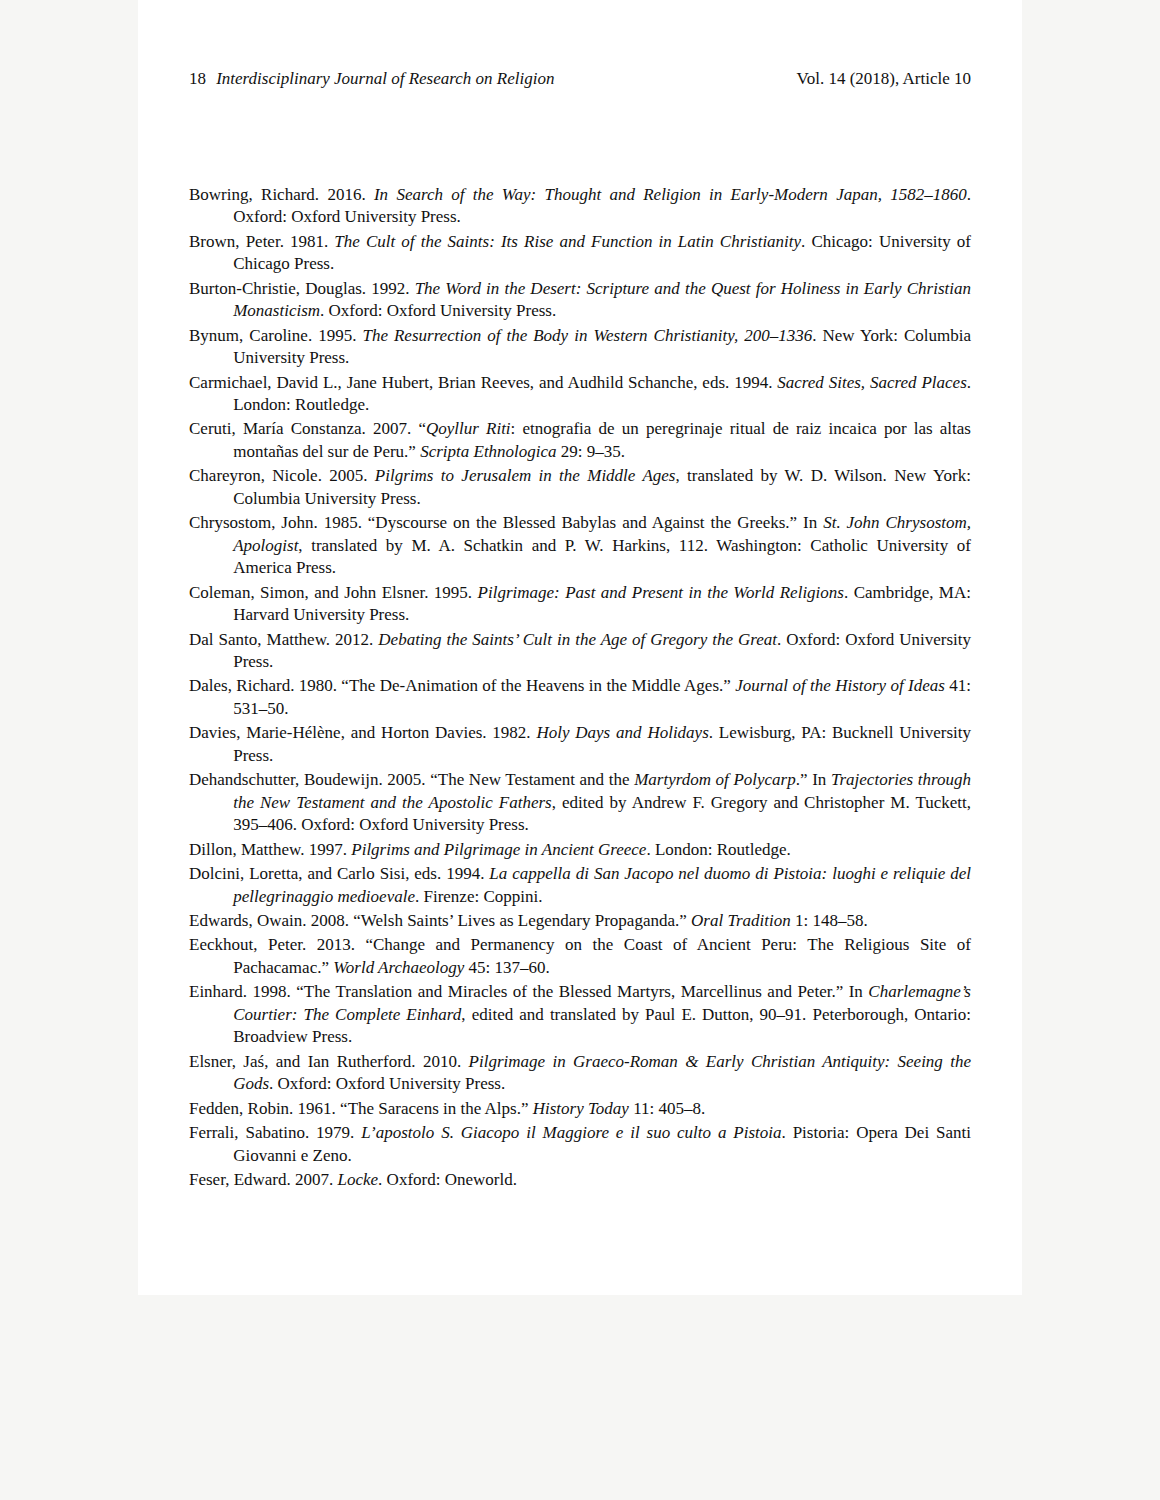18 Interdisciplinary Journal of Research on Religion Vol. 14 (2018), Article 10
Bowring, Richard. 2016. In Search of the Way: Thought and Religion in Early-Modern Japan, 1582–1860. Oxford: Oxford University Press.
Brown, Peter. 1981. The Cult of the Saints: Its Rise and Function in Latin Christianity. Chicago: University of Chicago Press.
Burton-Christie, Douglas. 1992. The Word in the Desert: Scripture and the Quest for Holiness in Early Christian Monasticism. Oxford: Oxford University Press.
Bynum, Caroline. 1995. The Resurrection of the Body in Western Christianity, 200–1336. New York: Columbia University Press.
Carmichael, David L., Jane Hubert, Brian Reeves, and Audhild Schanche, eds. 1994. Sacred Sites, Sacred Places. London: Routledge.
Ceruti, María Constanza. 2007. “Qoyllur Riti: etnografia de un peregrinaje ritual de raiz incaica por las altas montañas del sur de Peru.” Scripta Ethnologica 29: 9–35.
Chareyron, Nicole. 2005. Pilgrims to Jerusalem in the Middle Ages, translated by W. D. Wilson. New York: Columbia University Press.
Chrysostom, John. 1985. “Dyscourse on the Blessed Babylas and Against the Greeks.” In St. John Chrysostom, Apologist, translated by M. A. Schatkin and P. W. Harkins, 112. Washington: Catholic University of America Press.
Coleman, Simon, and John Elsner. 1995. Pilgrimage: Past and Present in the World Religions. Cambridge, MA: Harvard University Press.
Dal Santo, Matthew. 2012. Debating the Saints’ Cult in the Age of Gregory the Great. Oxford: Oxford University Press.
Dales, Richard. 1980. “The De-Animation of the Heavens in the Middle Ages.” Journal of the History of Ideas 41: 531–50.
Davies, Marie-Hélène, and Horton Davies. 1982. Holy Days and Holidays. Lewisburg, PA: Bucknell University Press.
Dehandschutter, Boudewijn. 2005. “The New Testament and the Martyrdom of Polycarp.” In Trajectories through the New Testament and the Apostolic Fathers, edited by Andrew F. Gregory and Christopher M. Tuckett, 395–406. Oxford: Oxford University Press.
Dillon, Matthew. 1997. Pilgrims and Pilgrimage in Ancient Greece. London: Routledge.
Dolcini, Loretta, and Carlo Sisi, eds. 1994. La cappella di San Jacopo nel duomo di Pistoia: luoghi e reliquie del pellegrinaggio medioevale. Firenze: Coppini.
Edwards, Owain. 2008. “Welsh Saints’ Lives as Legendary Propaganda.” Oral Tradition 1: 148–58.
Eeckhout, Peter. 2013. “Change and Permanency on the Coast of Ancient Peru: The Religious Site of Pachacamac.” World Archaeology 45: 137–60.
Einhard. 1998. “The Translation and Miracles of the Blessed Martyrs, Marcellinus and Peter.” In Charlemagne’s Courtier: The Complete Einhard, edited and translated by Paul E. Dutton, 90–91. Peterborough, Ontario: Broadview Press.
Elsner, Jaś, and Ian Rutherford. 2010. Pilgrimage in Graeco-Roman & Early Christian Antiquity: Seeing the Gods. Oxford: Oxford University Press.
Fedden, Robin. 1961. “The Saracens in the Alps.” History Today 11: 405–8.
Ferrali, Sabatino. 1979. L’apostolo S. Giacopo il Maggiore e il suo culto a Pistoia. Pistoria: Opera Dei Santi Giovanni e Zeno.
Feser, Edward. 2007. Locke. Oxford: Oneworld.